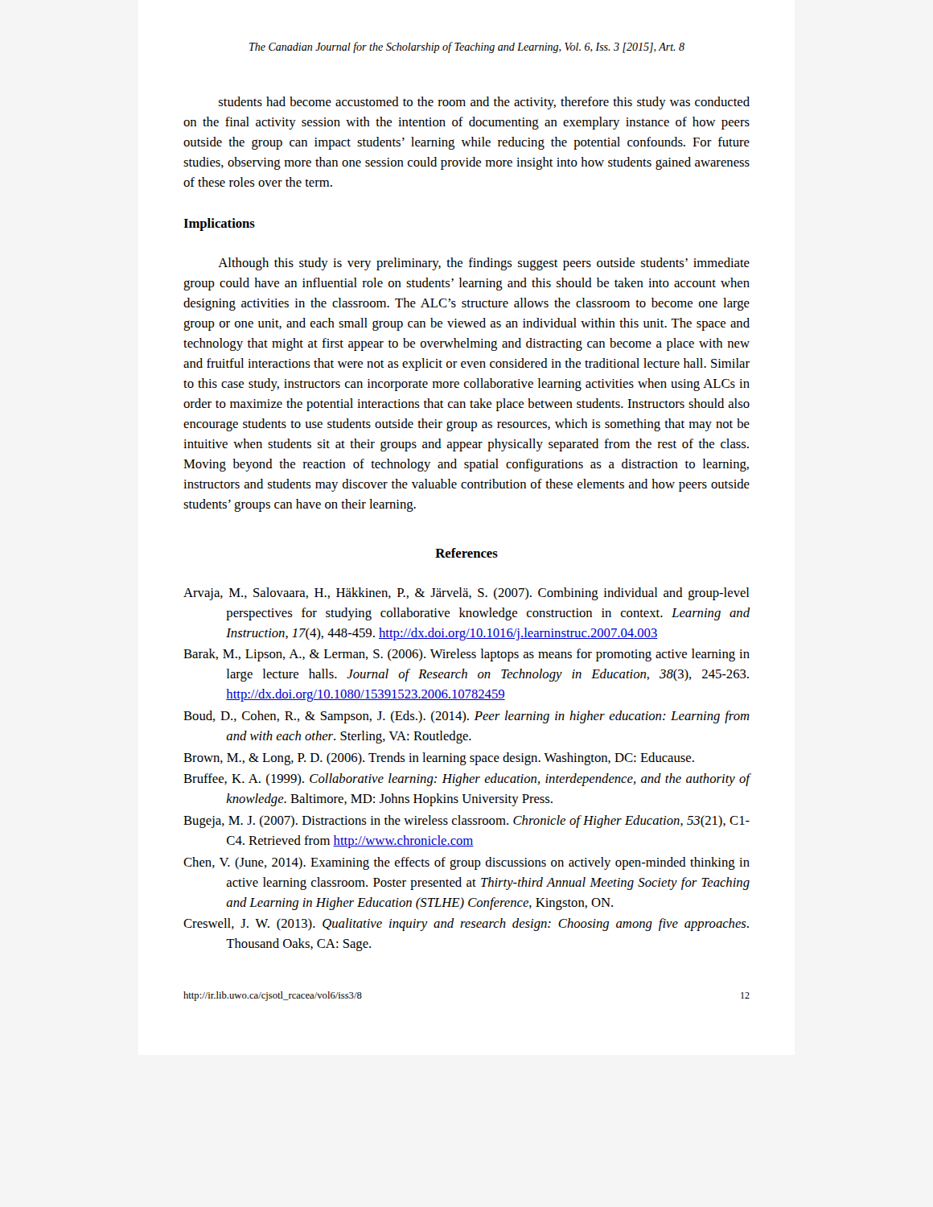The Canadian Journal for the Scholarship of Teaching and Learning, Vol. 6, Iss. 3 [2015], Art. 8
students had become accustomed to the room and the activity, therefore this study was conducted on the final activity session with the intention of documenting an exemplary instance of how peers outside the group can impact students’ learning while reducing the potential confounds. For future studies, observing more than one session could provide more insight into how students gained awareness of these roles over the term.
Implications
Although this study is very preliminary, the findings suggest peers outside students’ immediate group could have an influential role on students’ learning and this should be taken into account when designing activities in the classroom. The ALC’s structure allows the classroom to become one large group or one unit, and each small group can be viewed as an individual within this unit. The space and technology that might at first appear to be overwhelming and distracting can become a place with new and fruitful interactions that were not as explicit or even considered in the traditional lecture hall. Similar to this case study, instructors can incorporate more collaborative learning activities when using ALCs in order to maximize the potential interactions that can take place between students. Instructors should also encourage students to use students outside their group as resources, which is something that may not be intuitive when students sit at their groups and appear physically separated from the rest of the class. Moving beyond the reaction of technology and spatial configurations as a distraction to learning, instructors and students may discover the valuable contribution of these elements and how peers outside students’ groups can have on their learning.
References
Arvaja, M., Salovaara, H., Häkkinen, P., & Järvelä, S. (2007). Combining individual and group-level perspectives for studying collaborative knowledge construction in context. Learning and Instruction, 17(4), 448-459. http://dx.doi.org/10.1016/j.learninstruc.2007.04.003
Barak, M., Lipson, A., & Lerman, S. (2006). Wireless laptops as means for promoting active learning in large lecture halls. Journal of Research on Technology in Education, 38(3), 245-263. http://dx.doi.org/10.1080/15391523.2006.10782459
Boud, D., Cohen, R., & Sampson, J. (Eds.). (2014). Peer learning in higher education: Learning from and with each other. Sterling, VA: Routledge.
Brown, M., & Long, P. D. (2006). Trends in learning space design. Washington, DC: Educause.
Bruffee, K. A. (1999). Collaborative learning: Higher education, interdependence, and the authority of knowledge. Baltimore, MD: Johns Hopkins University Press.
Bugeja, M. J. (2007). Distractions in the wireless classroom. Chronicle of Higher Education, 53(21), C1-C4. Retrieved from http://www.chronicle.com
Chen, V. (June, 2014). Examining the effects of group discussions on actively open-minded thinking in active learning classroom. Poster presented at Thirty-third Annual Meeting Society for Teaching and Learning in Higher Education (STLHE) Conference, Kingston, ON.
Creswell, J. W. (2013). Qualitative inquiry and research design: Choosing among five approaches. Thousand Oaks, CA: Sage.
http://ir.lib.uwo.ca/cjsotl_rcacea/vol6/iss3/8 12